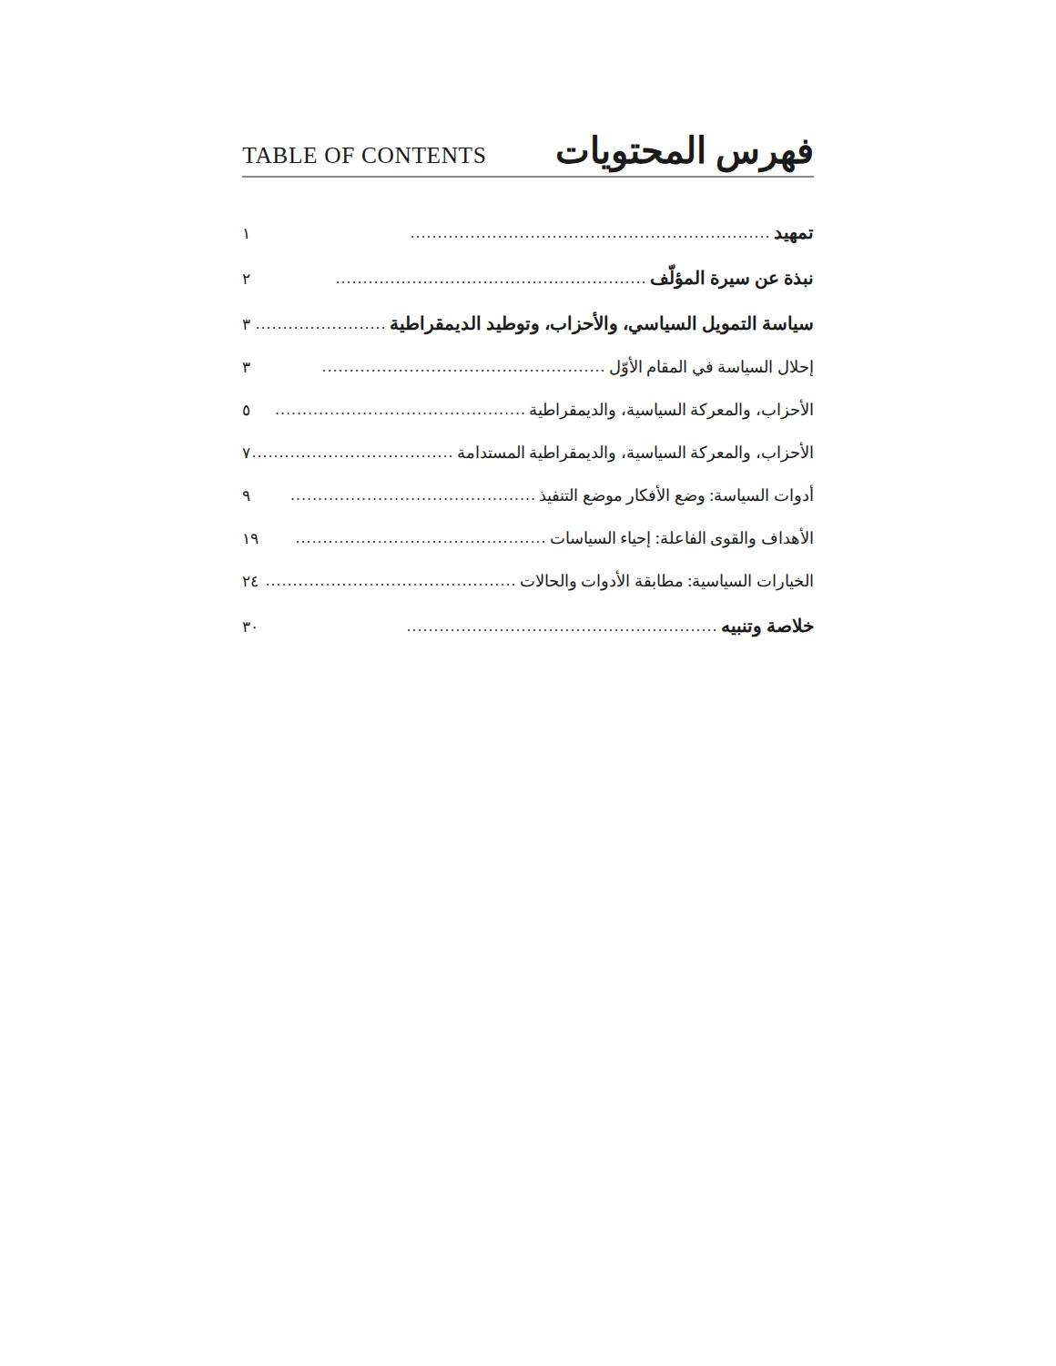فهرس المحتويات
Table of Contents
تمهيد .................................................................. ١
نبذة عن سيرة المؤلّف ......................................................... ٢
سياسة التمويل السياسي، والأحزاب، وتوطيد الديمقراطية ................................. ٣
إحلال السياسة في المقام الأوّل .................................................... ٣
الأحزاب، والمعركة السياسية، والديمقراطية .............................................. ٥
الأحزاب، والمعركة السياسية، والديمقراطية المستدامة ....................................... ٧
أدوات السياسة: وضع الأفكار موضع التنفيذ ............................................. ٩
الأهداف والقوى الفاعلة: إحياء السياسات .............................................. ١٩
الخيارات السياسية: مطابقة الأدوات والحالات .............................................. ٢٤
خلاصة وتنبيه ......................................................... ٣٠